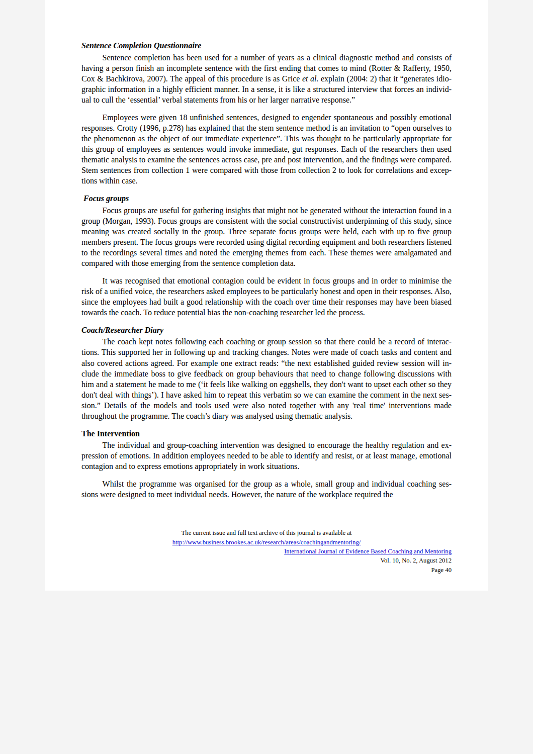Sentence Completion Questionnaire
Sentence completion has been used for a number of years as a clinical diagnostic method and consists of having a person finish an incomplete sentence with the first ending that comes to mind (Rotter & Rafferty, 1950, Cox & Bachkirova, 2007). The appeal of this procedure is as Grice et al. explain (2004: 2) that it “generates idiographic information in a highly efficient manner. In a sense, it is like a structured interview that forces an individual to cull the ‘essential’ verbal statements from his or her larger narrative response.”
Employees were given 18 unfinished sentences, designed to engender spontaneous and possibly emotional responses. Crotty (1996, p.278) has explained that the stem sentence method is an invitation to “open ourselves to the phenomenon as the object of our immediate experience”. This was thought to be particularly appropriate for this group of employees as sentences would invoke immediate, gut responses. Each of the researchers then used thematic analysis to examine the sentences across case, pre and post intervention, and the findings were compared. Stem sentences from collection 1 were compared with those from collection 2 to look for correlations and exceptions within case.
Focus groups
Focus groups are useful for gathering insights that might not be generated without the interaction found in a group (Morgan, 1993). Focus groups are consistent with the social constructivist underpinning of this study, since meaning was created socially in the group. Three separate focus groups were held, each with up to five group members present. The focus groups were recorded using digital recording equipment and both researchers listened to the recordings several times and noted the emerging themes from each. These themes were amalgamated and compared with those emerging from the sentence completion data.
It was recognised that emotional contagion could be evident in focus groups and in order to minimise the risk of a unified voice, the researchers asked employees to be particularly honest and open in their responses. Also, since the employees had built a good relationship with the coach over time their responses may have been biased towards the coach. To reduce potential bias the non-coaching researcher led the process.
Coach/Researcher Diary
The coach kept notes following each coaching or group session so that there could be a record of interactions. This supported her in following up and tracking changes. Notes were made of coach tasks and content and also covered actions agreed. For example one extract reads: “the next established guided review session will include the immediate boss to give feedback on group behaviours that need to change following discussions with him and a statement he made to me (‘it feels like walking on eggshells, they don't want to upset each other so they don't deal with things’). I have asked him to repeat this verbatim so we can examine the comment in the next session.” Details of the models and tools used were also noted together with any 'real time' interventions made throughout the programme. The coach’s diary was analysed using thematic analysis.
The Intervention
The individual and group-coaching intervention was designed to encourage the healthy regulation and expression of emotions. In addition employees needed to be able to identify and resist, or at least manage, emotional contagion and to express emotions appropriately in work situations.
Whilst the programme was organised for the group as a whole, small group and individual coaching sessions were designed to meet individual needs. However, the nature of the workplace required the
The current issue and full text archive of this journal is available at
http://www.business.brookes.ac.uk/research/areas/coachingandmentoring/
International Journal of Evidence Based Coaching and Mentoring
Vol. 10, No. 2, August 2012
Page 40